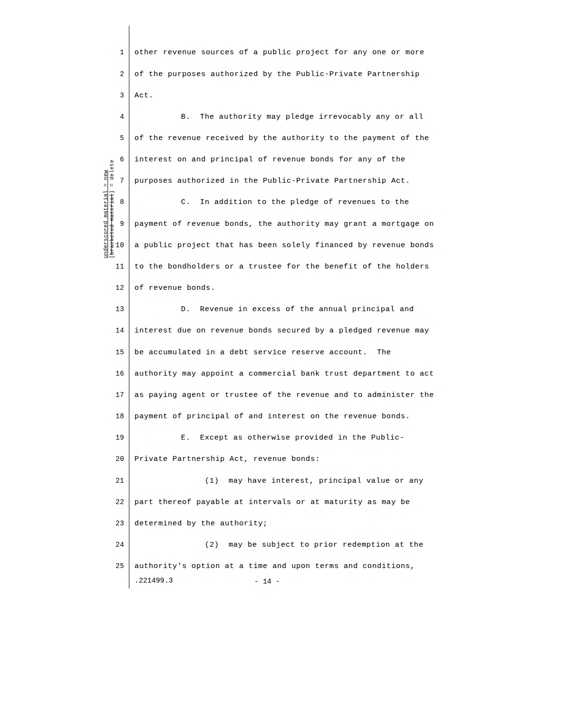underscored material = new
[bracketed material] = delete
1
2
3
4
5
6
7
8
9
10
11
12
13
14
15
16
17
18
19
20
21
22
23
24
25
other revenue sources of a public project for any one or more
of the purposes authorized by the Public-Private Partnership
Act.
B. The authority may pledge irrevocably any or all
of the revenue received by the authority to the payment of the
interest on and principal of revenue bonds for any of the
purposes authorized in the Public-Private Partnership Act.
C. In addition to the pledge of revenues to the
payment of revenue bonds, the authority may grant a mortgage on
a public project that has been solely financed by revenue bonds
to the bondholders or a trustee for the benefit of the holders
of revenue bonds.
D. Revenue in excess of the annual principal and
interest due on revenue bonds secured by a pledged revenue may
be accumulated in a debt service reserve account. The
authority may appoint a commercial bank trust department to act
as paying agent or trustee of the revenue and to administer the
payment of principal of and interest on the revenue bonds.
E. Except as otherwise provided in the Public-
Private Partnership Act, revenue bonds:
(1) may have interest, principal value or any
part thereof payable at intervals or at maturity as may be
determined by the authority;
(2) may be subject to prior redemption at the
authority's option at a time and upon terms and conditions,
.221499.3
- 14 -